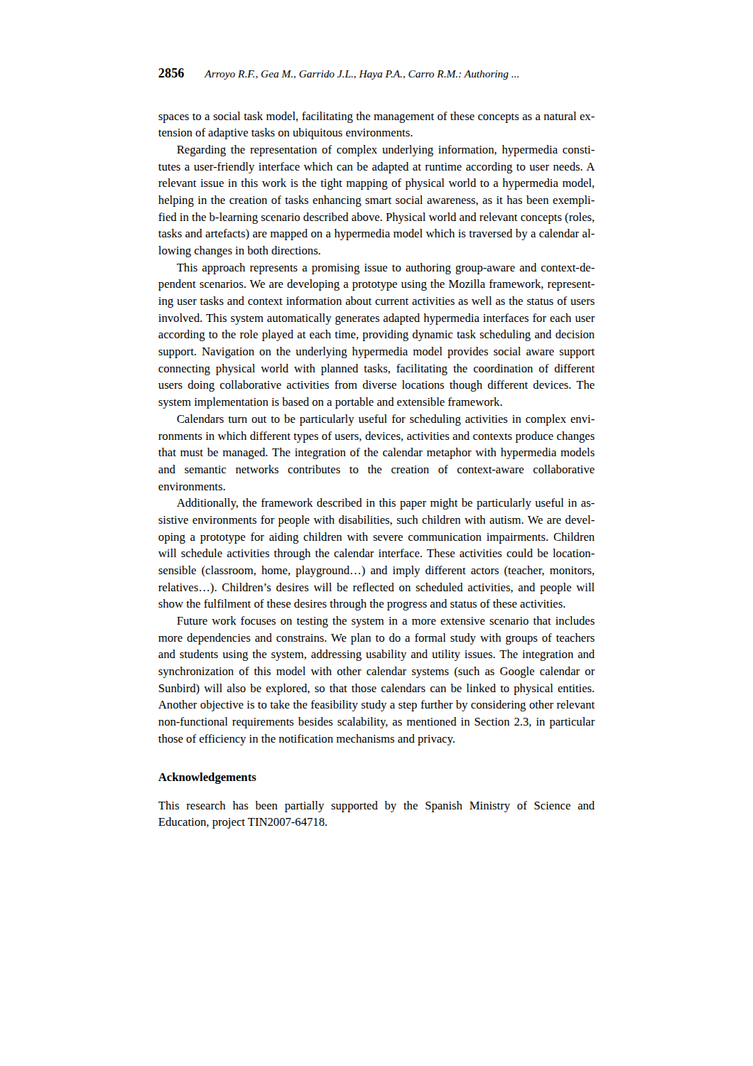2856 Arroyo R.F., Gea M., Garrido J.L., Haya P.A., Carro R.M.: Authoring ...
spaces to a social task model, facilitating the management of these concepts as a natural extension of adaptive tasks on ubiquitous environments.
Regarding the representation of complex underlying information, hypermedia constitutes a user-friendly interface which can be adapted at runtime according to user needs. A relevant issue in this work is the tight mapping of physical world to a hypermedia model, helping in the creation of tasks enhancing smart social awareness, as it has been exemplified in the b-learning scenario described above. Physical world and relevant concepts (roles, tasks and artefacts) are mapped on a hypermedia model which is traversed by a calendar allowing changes in both directions.
This approach represents a promising issue to authoring group-aware and context-dependent scenarios. We are developing a prototype using the Mozilla framework, representing user tasks and context information about current activities as well as the status of users involved. This system automatically generates adapted hypermedia interfaces for each user according to the role played at each time, providing dynamic task scheduling and decision support. Navigation on the underlying hypermedia model provides social aware support connecting physical world with planned tasks, facilitating the coordination of different users doing collaborative activities from diverse locations though different devices. The system implementation is based on a portable and extensible framework.
Calendars turn out to be particularly useful for scheduling activities in complex environments in which different types of users, devices, activities and contexts produce changes that must be managed. The integration of the calendar metaphor with hypermedia models and semantic networks contributes to the creation of context-aware collaborative environments.
Additionally, the framework described in this paper might be particularly useful in assistive environments for people with disabilities, such children with autism. We are developing a prototype for aiding children with severe communication impairments. Children will schedule activities through the calendar interface. These activities could be location-sensible (classroom, home, playground…) and imply different actors (teacher, monitors, relatives…). Children’s desires will be reflected on scheduled activities, and people will show the fulfilment of these desires through the progress and status of these activities.
Future work focuses on testing the system in a more extensive scenario that includes more dependencies and constrains. We plan to do a formal study with groups of teachers and students using the system, addressing usability and utility issues. The integration and synchronization of this model with other calendar systems (such as Google calendar or Sunbird) will also be explored, so that those calendars can be linked to physical entities. Another objective is to take the feasibility study a step further by considering other relevant non-functional requirements besides scalability, as mentioned in Section 2.3, in particular those of efficiency in the notification mechanisms and privacy.
Acknowledgements
This research has been partially supported by the Spanish Ministry of Science and Education, project TIN2007-64718.